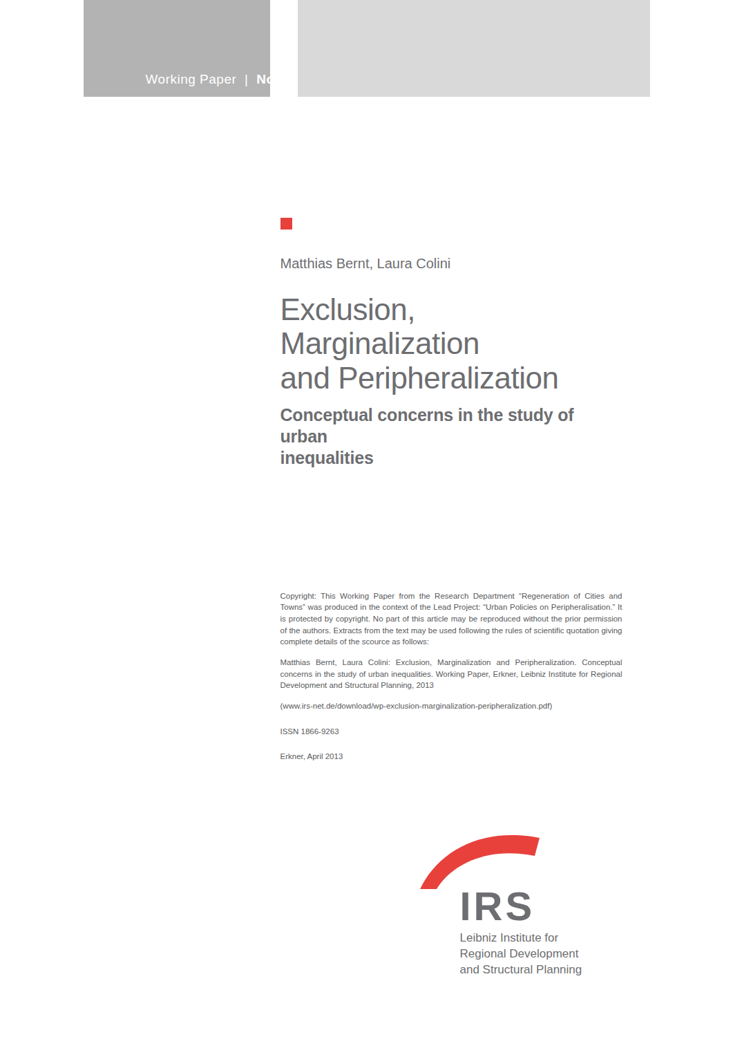Working Paper | No 49
Matthias Bernt, Laura Colini
Exclusion, Marginalization
and Peripheralization
Conceptual concerns in the study of urban
inequalities
Copyright: This Working Paper from the Research Department “Regeneration of Cities and Towns” was produced in the context of the Lead Project: “Urban Policies on Peripheralisation.” It is protected by copyright. No part of this article may be reproduced without the prior permission of the authors. Extracts from the text may be used following the rules of scientific quotation giving complete details of the scource as follows:
Matthias Bernt, Laura Colini: Exclusion, Marginalization and Peripheralization. Conceptual concerns in the study of urban inequalities. Working Paper, Erkner, Leibniz Institute for Regional Development and Structural Planning, 2013
(www.irs-net.de/download/wp-exclusion-marginalization-peripheralization.pdf)
ISSN 1866-9263
Erkner, April 2013
IRS
Leibniz Institute for
Regional Development
and Structural Planning